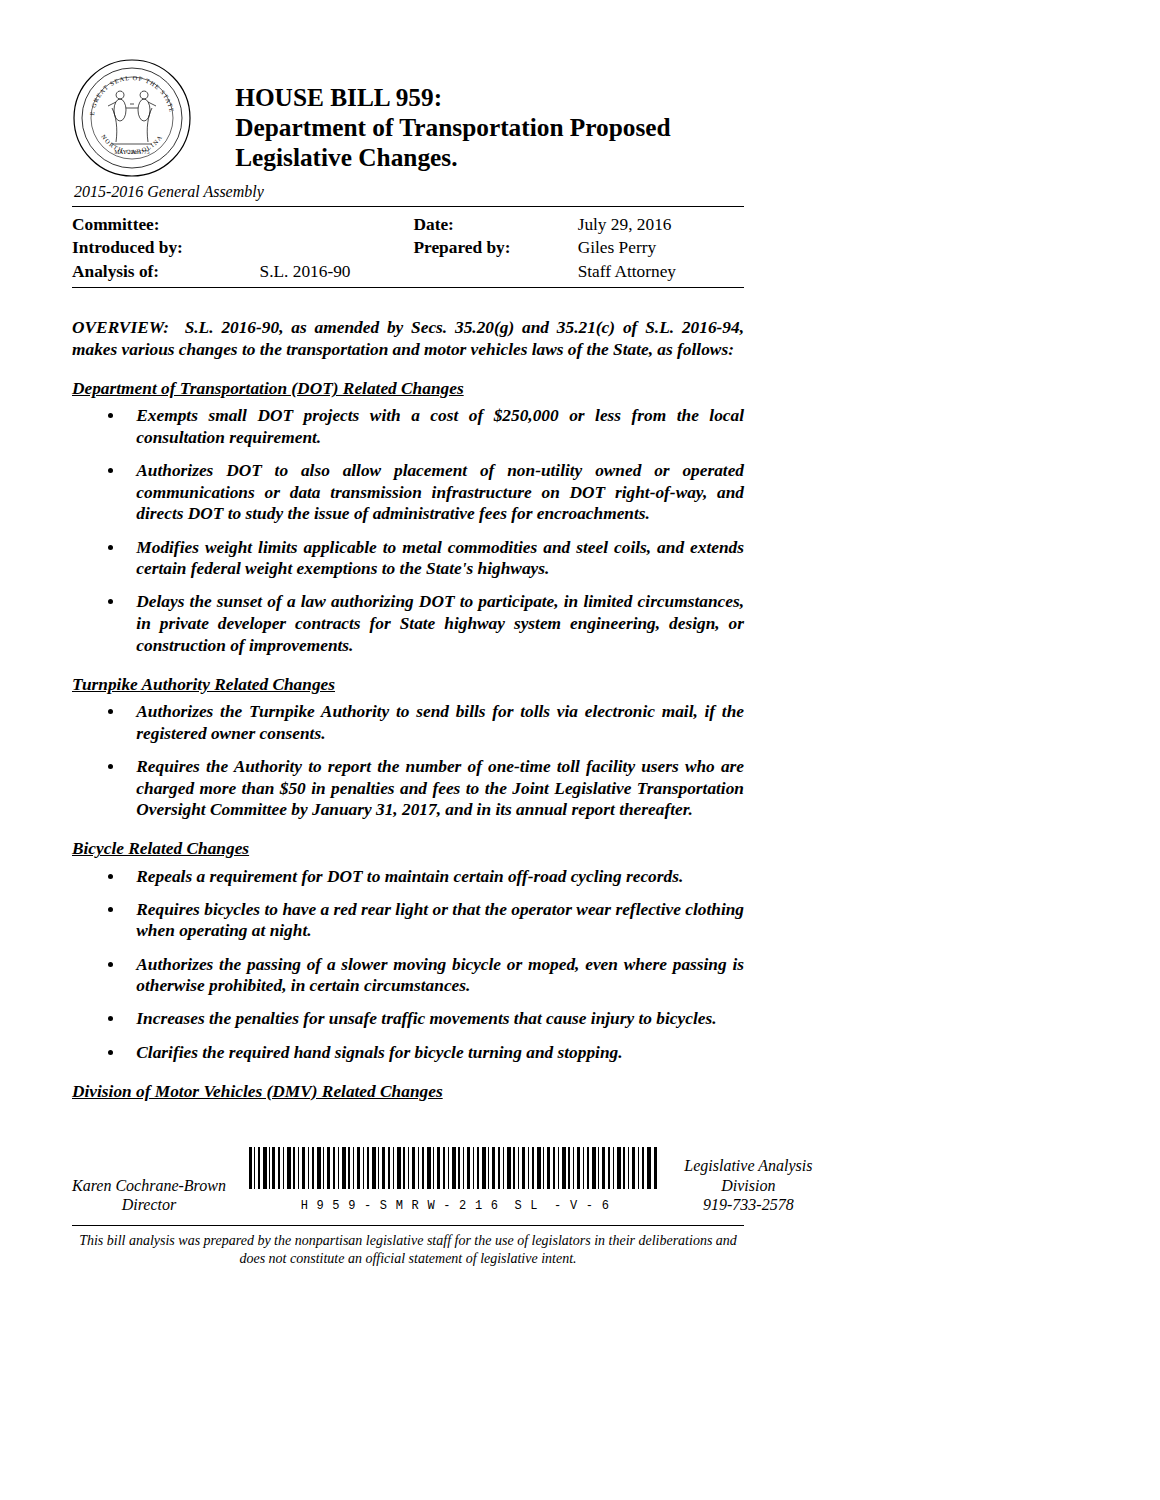THE GREAT SEAL OF THE STATE OF NORTH CAROLINA MAY 20th 1775
HOUSE BILL 959:
Department of Transportation Proposed
Legislative Changes.
2015-2016 General Assembly
| Committee: | | Date: | July 29, 2016 |
| Introduced by: | | Prepared by: | Giles Perry |
| Analysis of: | S.L. 2016-90 | | Staff Attorney |
OVERVIEW: S.L. 2016-90, as amended by Secs. 35.20(g) and 35.21(c) of S.L. 2016-94, makes various changes to the transportation and motor vehicles laws of the State, as follows:
Department of Transportation (DOT) Related Changes
Exempts small DOT projects with a cost of $250,000 or less from the local consultation requirement.
Authorizes DOT to also allow placement of non-utility owned or operated communications or data transmission infrastructure on DOT right-of-way, and directs DOT to study the issue of administrative fees for encroachments.
Modifies weight limits applicable to metal commodities and steel coils, and extends certain federal weight exemptions to the State's highways.
Delays the sunset of a law authorizing DOT to participate, in limited circumstances, in private developer contracts for State highway system engineering, design, or construction of improvements.
Turnpike Authority Related Changes
Authorizes the Turnpike Authority to send bills for tolls via electronic mail, if the registered owner consents.
Requires the Authority to report the number of one-time toll facility users who are charged more than $50 in penalties and fees to the Joint Legislative Transportation Oversight Committee by January 31, 2017, and in its annual report thereafter.
Bicycle Related Changes
Repeals a requirement for DOT to maintain certain off-road cycling records.
Requires bicycles to have a red rear light or that the operator wear reflective clothing when operating at night.
Authorizes the passing of a slower moving bicycle or moped, even where passing is otherwise prohibited, in certain circumstances.
Increases the penalties for unsafe traffic movements that cause injury to bicycles.
Clarifies the required hand signals for bicycle turning and stopping.
Division of Motor Vehicles (DMV) Related Changes
Karen Cochrane-Brown
Director
H 9 5 9 - S M R W - 2 1 6 S L - V - 6
Legislative Analysis
Division
919-733-2578
This bill analysis was prepared by the nonpartisan legislative staff for the use of legislators in their deliberations and does not constitute an official statement of legislative intent.